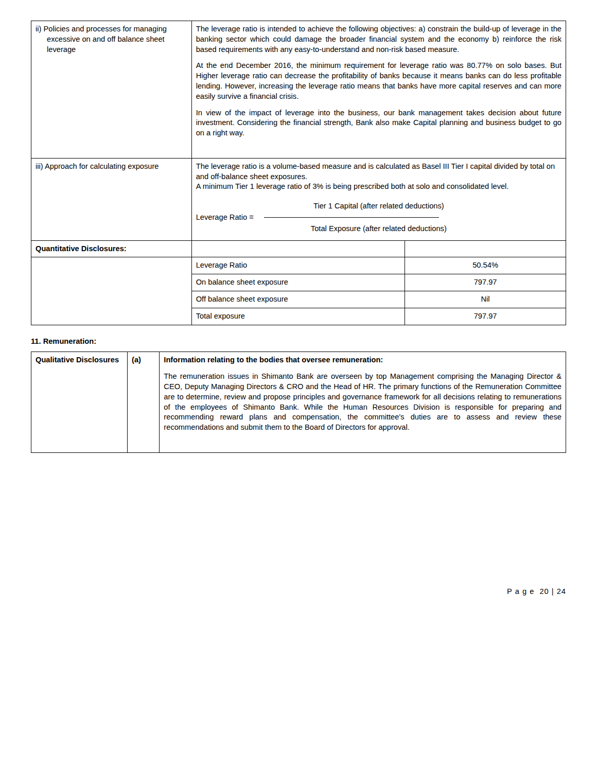| ii) Policies and processes for managing excessive on and off balance sheet leverage | The leverage ratio is intended to achieve the following objectives: a) constrain the build-up of leverage in the banking sector which could damage the broader financial system and the economy b) reinforce the risk based requirements with any easy-to-understand and non-risk based measure. At the end December 2016, the minimum requirement for leverage ratio was 80.77% on solo bases. But Higher leverage ratio can decrease the profitability of banks because it means banks can do less profitable lending. However, increasing the leverage ratio means that banks have more capital reserves and can more easily survive a financial crisis. In view of the impact of leverage into the business, our bank management takes decision about future investment. Considering the financial strength, Bank also make Capital planning and business budget to go on a right way. |
| iii) Approach for calculating exposure | The leverage ratio is a volume-based measure and is calculated as Basel III Tier I capital divided by total on and off-balance sheet exposures. A minimum Tier 1 leverage ratio of 3% is being prescribed both at solo and consolidated level. Tier 1 Capital (after related deductions) Leverage Ratio = Total Exposure (after related deductions) |
| Quantitative Disclosures: | |
| | / Leverage Ratio / 50.54% / / On balance sheet exposure / 797.97 / / Off balance sheet exposure / Nil / / Total exposure / 797.97 / |
11. Remuneration:
| Qualitative Disclosures | (a) | Information relating to the bodies that oversee remuneration: The remuneration issues in Shimanto Bank are overseen by top Management comprising the Managing Director & CEO, Deputy Managing Directors & CRO and the Head of HR. The primary functions of the Remuneration Committee are to determine, review and propose principles and governance framework for all decisions relating to remunerations of the employees of Shimanto Bank. While the Human Resources Division is responsible for preparing and recommending reward plans and compensation, the committee's duties are to assess and review these recommendations and submit them to the Board of Directors for approval. |
P a g e 20 | 24